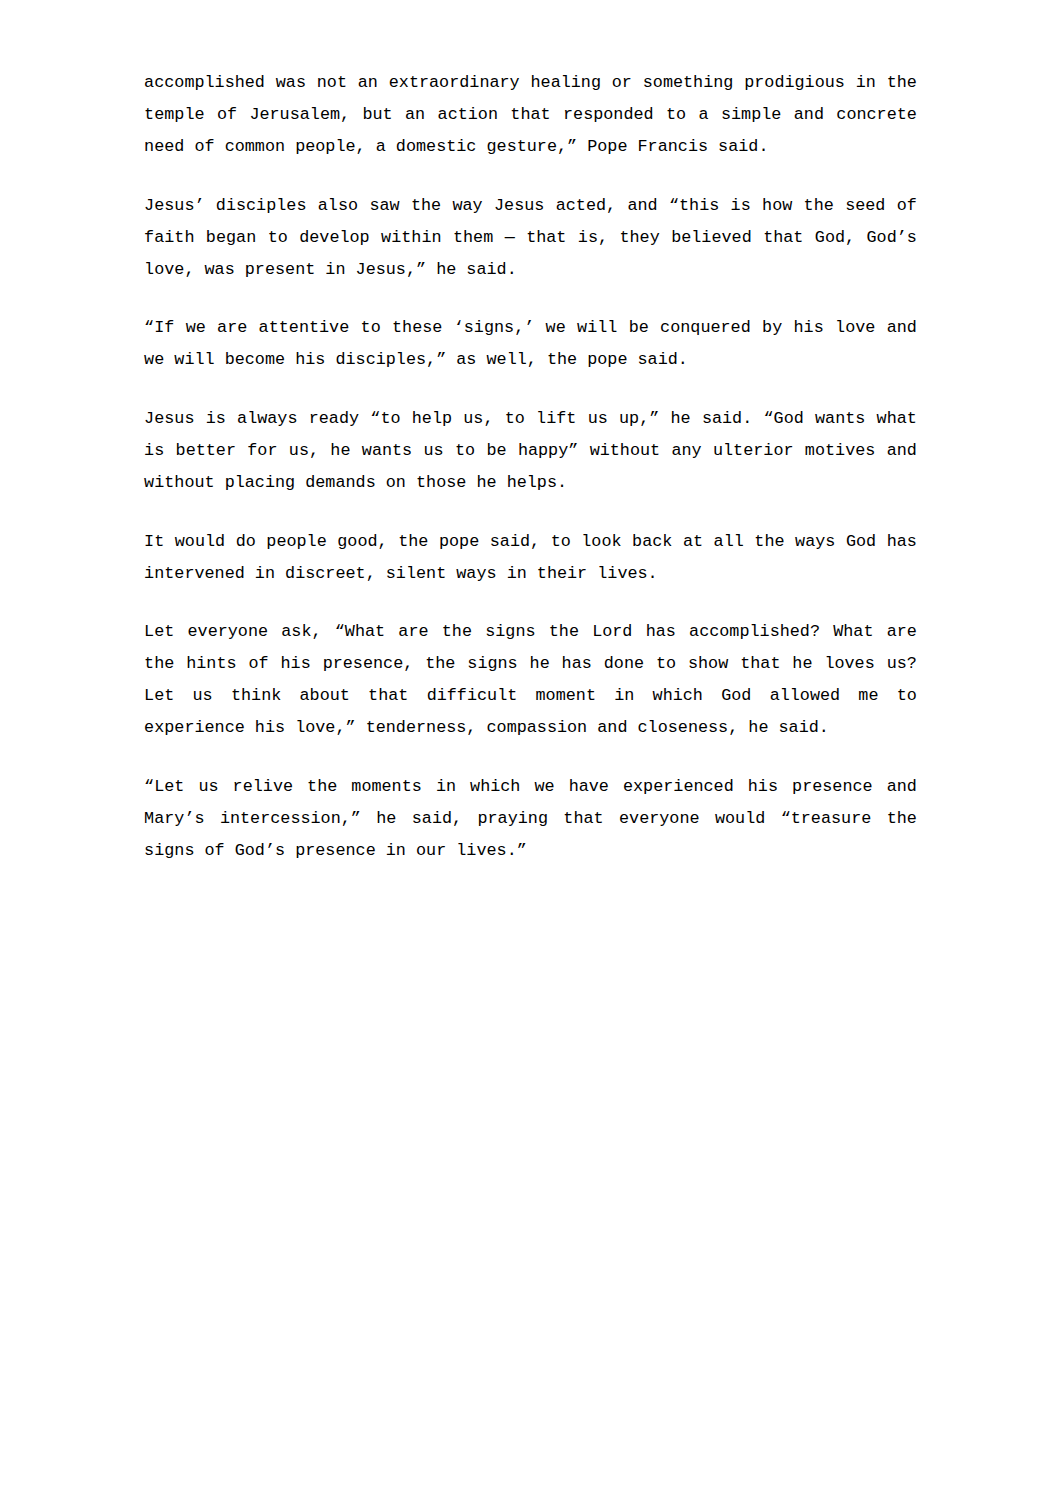accomplished was not an extraordinary healing or something prodigious in the temple of Jerusalem, but an action that responded to a simple and concrete need of common people, a domestic gesture,” Pope Francis said.
Jesus’ disciples also saw the way Jesus acted, and “this is how the seed of faith began to develop within them — that is, they believed that God, God’s love, was present in Jesus,” he said.
“If we are attentive to these ‘signs,’ we will be conquered by his love and we will become his disciples,” as well, the pope said.
Jesus is always ready “to help us, to lift us up,” he said. “God wants what is better for us, he wants us to be happy” without any ulterior motives and without placing demands on those he helps.
It would do people good, the pope said, to look back at all the ways God has intervened in discreet, silent ways in their lives.
Let everyone ask, “What are the signs the Lord has accomplished? What are the hints of his presence, the signs he has done to show that he loves us? Let us think about that difficult moment in which God allowed me to experience his love,” tenderness, compassion and closeness, he said.
“Let us relive the moments in which we have experienced his presence and Mary’s intercession,” he said, praying that everyone would “treasure the signs of God’s presence in our lives.”